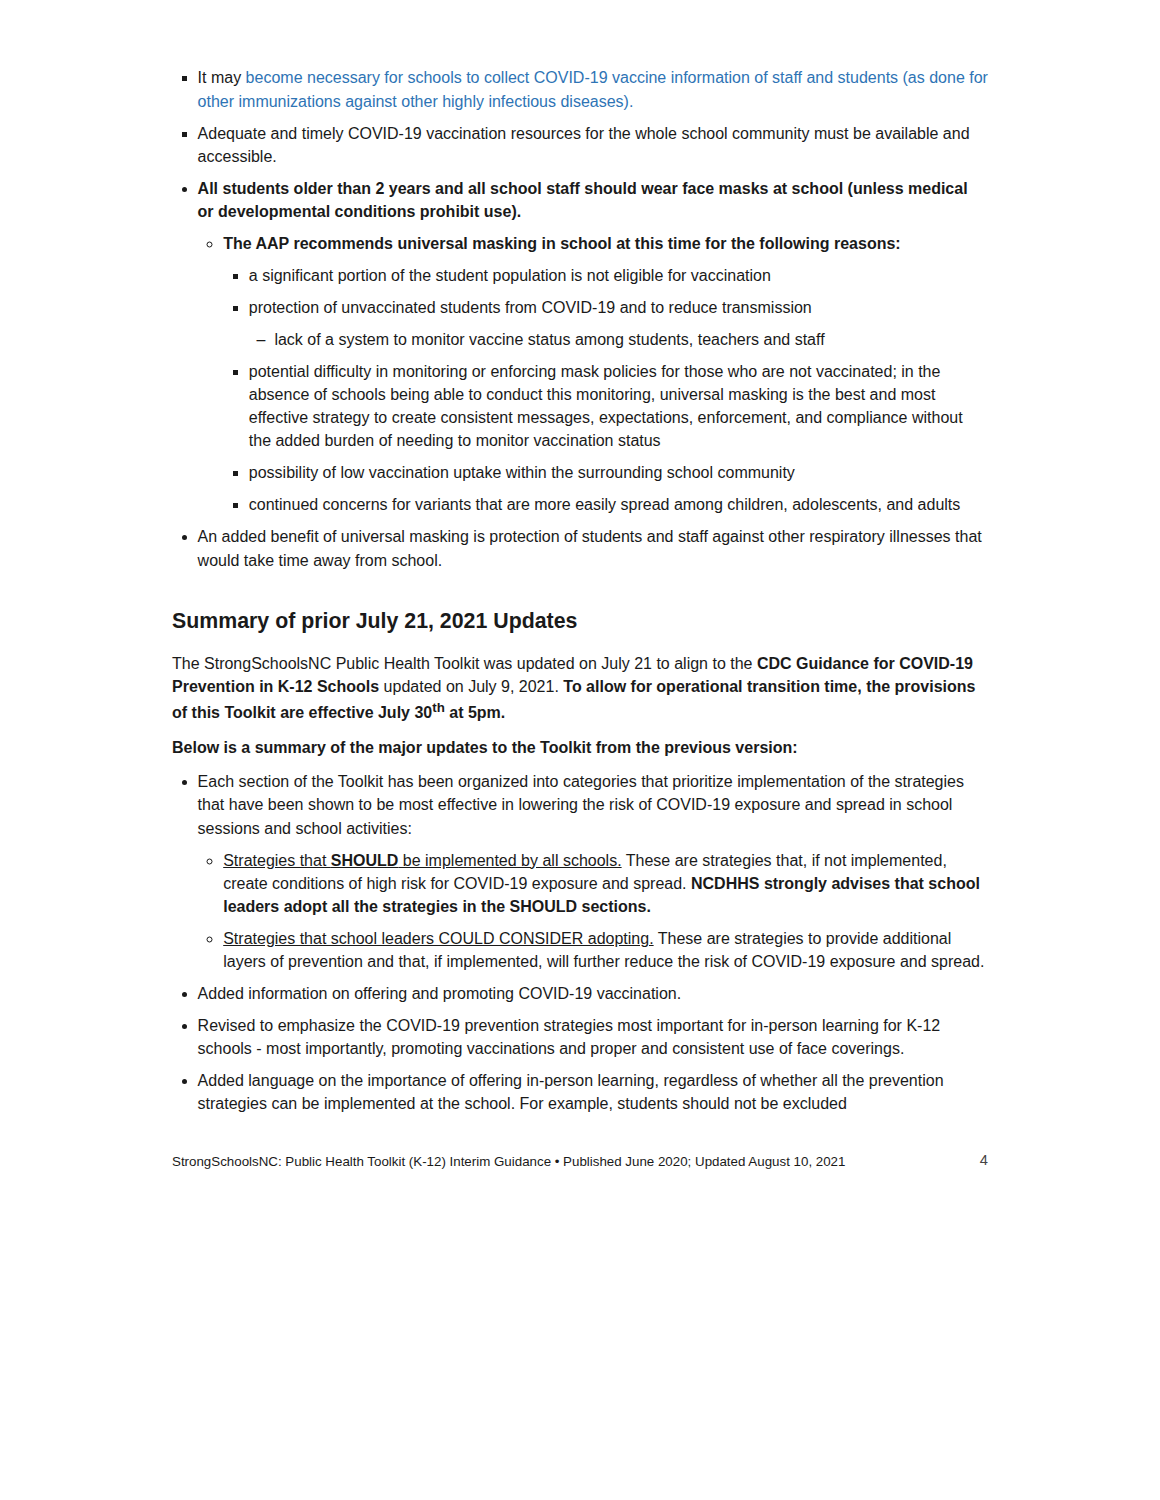It may become necessary for schools to collect COVID-19 vaccine information of staff and students (as done for other immunizations against other highly infectious diseases).
Adequate and timely COVID-19 vaccination resources for the whole school community must be available and accessible.
All students older than 2 years and all school staff should wear face masks at school (unless medical or developmental conditions prohibit use).
The AAP recommends universal masking in school at this time for the following reasons:
a significant portion of the student population is not eligible for vaccination
protection of unvaccinated students from COVID-19 and to reduce transmission
lack of a system to monitor vaccine status among students, teachers and staff
potential difficulty in monitoring or enforcing mask policies for those who are not vaccinated; in the absence of schools being able to conduct this monitoring, universal masking is the best and most effective strategy to create consistent messages, expectations, enforcement, and compliance without the added burden of needing to monitor vaccination status
possibility of low vaccination uptake within the surrounding school community
continued concerns for variants that are more easily spread among children, adolescents, and adults
An added benefit of universal masking is protection of students and staff against other respiratory illnesses that would take time away from school.
Summary of prior July 21, 2021 Updates
The StrongSchoolsNC Public Health Toolkit was updated on July 21 to align to the CDC Guidance for COVID-19 Prevention in K-12 Schools updated on July 9, 2021. To allow for operational transition time, the provisions of this Toolkit are effective July 30th at 5pm.
Below is a summary of the major updates to the Toolkit from the previous version:
Each section of the Toolkit has been organized into categories that prioritize implementation of the strategies that have been shown to be most effective in lowering the risk of COVID-19 exposure and spread in school sessions and school activities:
Strategies that SHOULD be implemented by all schools. These are strategies that, if not implemented, create conditions of high risk for COVID-19 exposure and spread. NCDHHS strongly advises that school leaders adopt all the strategies in the SHOULD sections.
Strategies that school leaders COULD CONSIDER adopting. These are strategies to provide additional layers of prevention and that, if implemented, will further reduce the risk of COVID-19 exposure and spread.
Added information on offering and promoting COVID-19 vaccination.
Revised to emphasize the COVID-19 prevention strategies most important for in-person learning for K-12 schools - most importantly, promoting vaccinations and proper and consistent use of face coverings.
Added language on the importance of offering in-person learning, regardless of whether all the prevention strategies can be implemented at the school. For example, students should not be excluded
StrongSchoolsNC: Public Health Toolkit (K-12) Interim Guidance • Published June 2020; Updated August 10, 2021 4